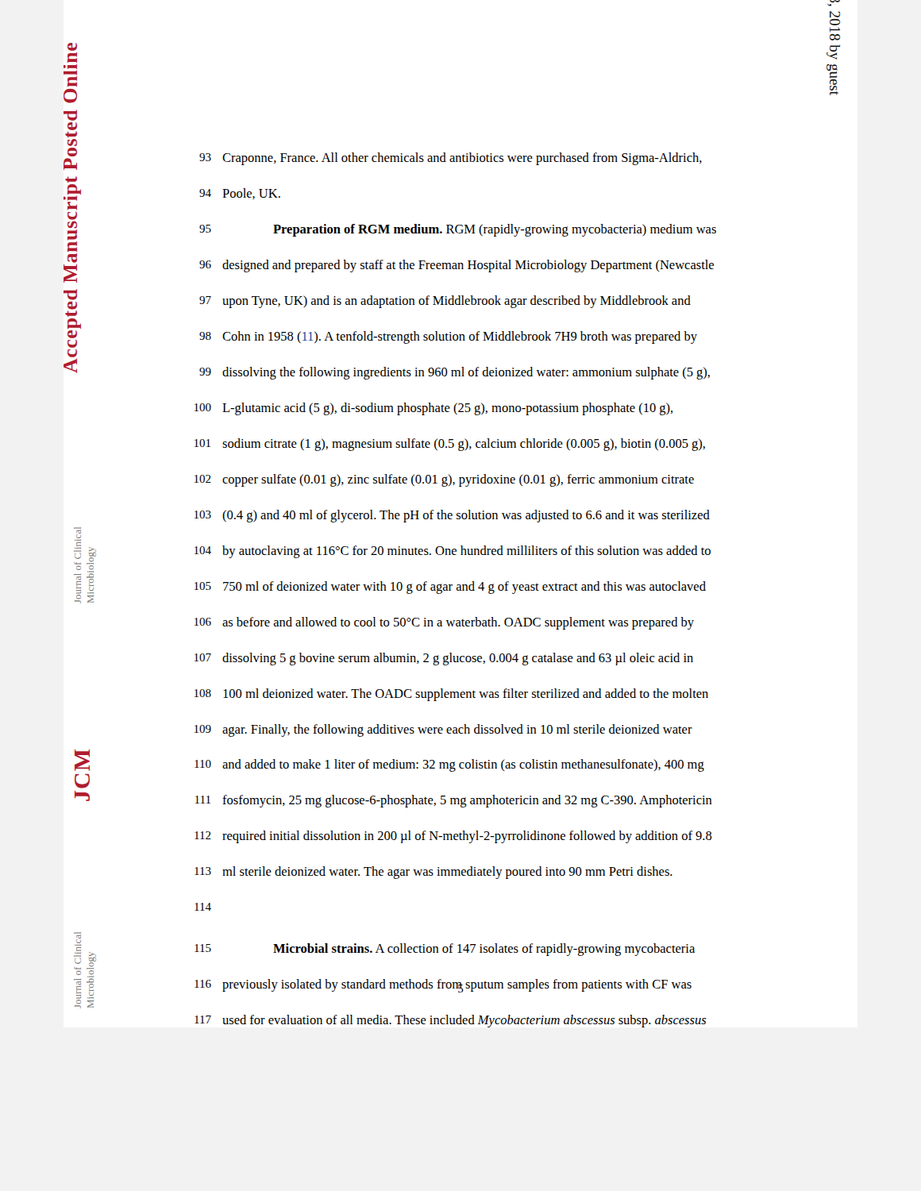Accepted Manuscript Posted Online
Journal of Clinical
Microbiology
JCM
Journal of Clinical
Microbiology
Downloaded from http://jcm.asm.org/ on December 13, 2018 by guest
93 Craponne, France. All other chemicals and antibiotics were purchased from Sigma-Aldrich,
94 Poole, UK.
95 Preparation of RGM medium. RGM (rapidly-growing mycobacteria) medium was
96 designed and prepared by staff at the Freeman Hospital Microbiology Department (Newcastle
97 upon Tyne, UK) and is an adaptation of Middlebrook agar described by Middlebrook and
98 Cohn in 1958 (11). A tenfold-strength solution of Middlebrook 7H9 broth was prepared by
99 dissolving the following ingredients in 960 ml of deionized water: ammonium sulphate (5 g),
100 L-glutamic acid (5 g), di-sodium phosphate (25 g), mono-potassium phosphate (10 g),
101 sodium citrate (1 g), magnesium sulfate (0.5 g), calcium chloride (0.005 g), biotin (0.005 g),
102 copper sulfate (0.01 g), zinc sulfate (0.01 g), pyridoxine (0.01 g), ferric ammonium citrate
103 (0.4 g) and 40 ml of glycerol. The pH of the solution was adjusted to 6.6 and it was sterilized
104 by autoclaving at 116°C for 20 minutes. One hundred milliliters of this solution was added to
105 750 ml of deionized water with 10 g of agar and 4 g of yeast extract and this was autoclaved
106 as before and allowed to cool to 50°C in a waterbath. OADC supplement was prepared by
107 dissolving 5 g bovine serum albumin, 2 g glucose, 0.004 g catalase and 63 µl oleic acid in
108 100 ml deionized water. The OADC supplement was filter sterilized and added to the molten
109 agar. Finally, the following additives were each dissolved in 10 ml sterile deionized water
110 and added to make 1 liter of medium: 32 mg colistin (as colistin methanesulfonate), 400 mg
111 fosfomycin, 25 mg glucose-6-phosphate, 5 mg amphotericin and 32 mg C-390. Amphotericin
112 required initial dissolution in 200 µl of N-methyl-2-pyrrolidinone followed by addition of 9.8
113 ml sterile deionized water. The agar was immediately poured into 90 mm Petri dishes.
114
115 Microbial strains. A collection of 147 isolates of rapidly-growing mycobacteria
116 previously isolated by standard methods from sputum samples from patients with CF was
117 used for evaluation of all media. These included Mycobacterium abscessus subsp. abscessus
5